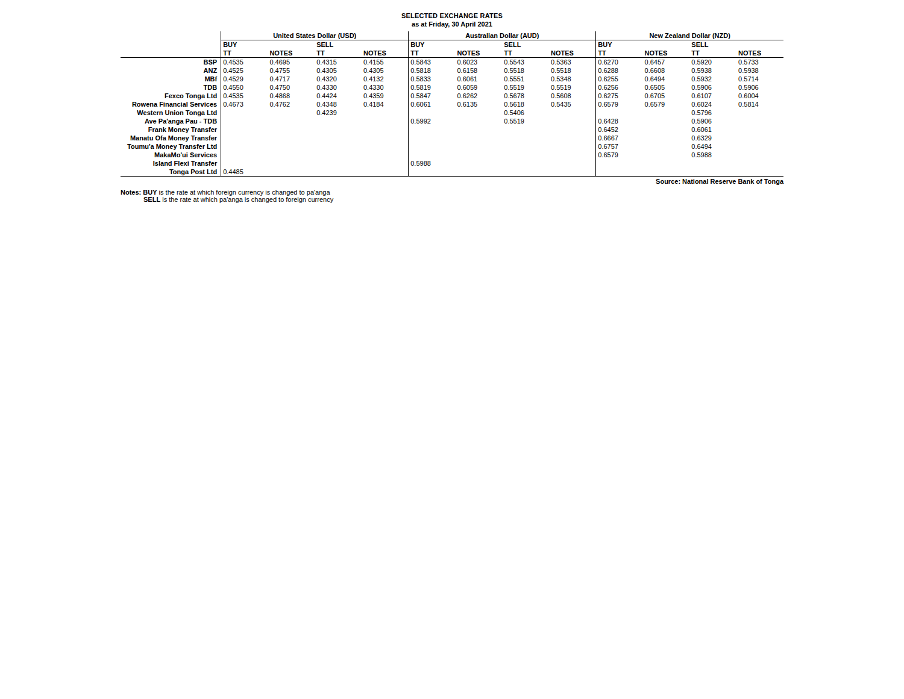SELECTED EXCHANGE RATES
as at Friday, 30 April 2021
| | United States Dollar (USD) | Australian Dollar (AUD) | New Zealand Dollar (NZD) |
| --- | --- | --- | --- |
| | BUY | SELL | BUY | SELL | BUY | SELL |
| | TT | NOTES | TT | NOTES | TT | NOTES | TT | NOTES | TT | NOTES | TT | NOTES |
| BSP | 0.4535 | 0.4695 | 0.4315 | 0.4155 | 0.5843 | 0.6023 | 0.5543 | 0.5363 | 0.6270 | 0.6457 | 0.5920 | 0.5733 |
| ANZ | 0.4525 | 0.4755 | 0.4305 | 0.4305 | 0.5818 | 0.6158 | 0.5518 | 0.5518 | 0.6288 | 0.6608 | 0.5938 | 0.5938 |
| MBf | 0.4529 | 0.4717 | 0.4320 | 0.4132 | 0.5833 | 0.6061 | 0.5551 | 0.5348 | 0.6255 | 0.6494 | 0.5932 | 0.5714 |
| TDB | 0.4550 | 0.4750 | 0.4330 | 0.4330 | 0.5819 | 0.6059 | 0.5519 | 0.5519 | 0.6256 | 0.6505 | 0.5906 | 0.5906 |
| Fexco Tonga Ltd | 0.4535 | 0.4868 | 0.4424 | 0.4359 | 0.5847 | 0.6262 | 0.5678 | 0.5608 | 0.6275 | 0.6705 | 0.6107 | 0.6004 |
| Rowena Financial Services | 0.4673 | 0.4762 | 0.4348 | 0.4184 | 0.6061 | 0.6135 | 0.5618 | 0.5435 | 0.6579 | 0.6579 | 0.6024 | 0.5814 |
| Western Union Tonga Ltd | | | 0.4239 | | | | 0.5406 | | | | 0.5796 | |
| Ave Pa'anga Pau - TDB | | | | | 0.5992 | | 0.5519 | | 0.6428 | | 0.5906 | |
| Frank Money Transfer | | | | | | | | | 0.6452 | | 0.6061 | |
| Manatu Ofa Money Transfer | | | | | | | | | 0.6667 | | 0.6329 | |
| Toumu'a Money Transfer Ltd | | | | | | | | | 0.6757 | | 0.6494 | |
| MakaMo'ui Services | | | | | | | | | 0.6579 | | 0.5988 | |
| Island Flexi Transfer | | | | | 0.5988 | | | | | | | |
| Tonga Post Ltd | 0.4485 | | | | | | | | | | | |
Source: National Reserve Bank of Tonga
Notes: BUY is the rate at which foreign currency is changed to pa'anga
SELL is the rate at which pa'anga is changed to foreign currency